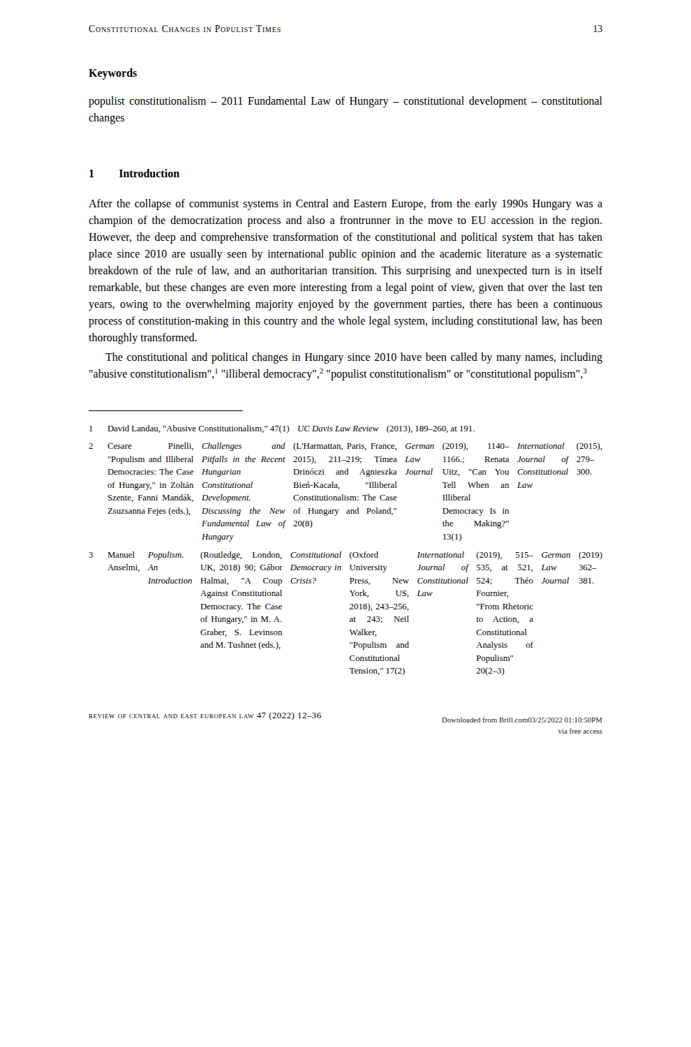Constitutional Changes in Populist Times 13
Keywords
populist constitutionalism – 2011 Fundamental Law of Hungary – constitutional development – constitutional changes
1 Introduction
After the collapse of communist systems in Central and Eastern Europe, from the early 1990s Hungary was a champion of the democratization process and also a frontrunner in the move to EU accession in the region. However, the deep and comprehensive transformation of the constitutional and political system that has taken place since 2010 are usually seen by international public opinion and the academic literature as a systematic breakdown of the rule of law, and an authoritarian transition. This surprising and unexpected turn is in itself remarkable, but these changes are even more interesting from a legal point of view, given that over the last ten years, owing to the overwhelming majority enjoyed by the government parties, there has been a continuous process of constitution-making in this country and the whole legal system, including constitutional law, has been thoroughly transformed.
The constitutional and political changes in Hungary since 2010 have been called by many names, including "abusive constitutionalism",1 "illiberal democracy",2 "populist constitutionalism" or "constitutional populism",3
David Landau, "Abusive Constitutionalism," 47(1) UC Davis Law Review (2013), 189–260, at 191.
Cesare Pinelli, "Populism and Illiberal Democracies: The Case of Hungary," in Zoltán Szente, Fanni Mandák, Zsuzsanna Fejes (eds.), Challenges and Pitfalls in the Recent Hungarian Constitutional Development. Discussing the New Fundamental Law of Hungary (L'Harmattan, Paris, France, 2015), 211–219; Tímea Drinóczi and Agnieszka Bień-Kacała, "Illiberal Constitutionalism: The Case of Hungary and Poland," 20(8) German Law Journal (2019), 1140–1166.; Renata Uitz, "Can You Tell When an Illiberal Democracy Is in the Making?" 13(1) International Journal of Constitutional Law (2015), 279–300.
Manuel Anselmi, Populism. An Introduction (Routledge, London, UK, 2018) 90; Gábor Halmai, "A Coup Against Constitutional Democracy. The Case of Hungary," in M. A. Graber, S. Levinson and M. Tushnet (eds.), Constitutional Democracy in Crisis? (Oxford University Press, New York, US, 2018), 243–256, at 243; Neil Walker, "Populism and Constitutional Tension," 17(2) International Journal of Constitutional Law (2019), 515–535, at 521, 524; Théo Fournier, "From Rhetoric to Action, a Constitutional Analysis of Populism" 20(2–3) German Law Journal (2019) 362–381.
review of central and east european law 47 (2022) 12–36
Downloaded from Brill.com03/25/2022 01:10:50PM
via free access